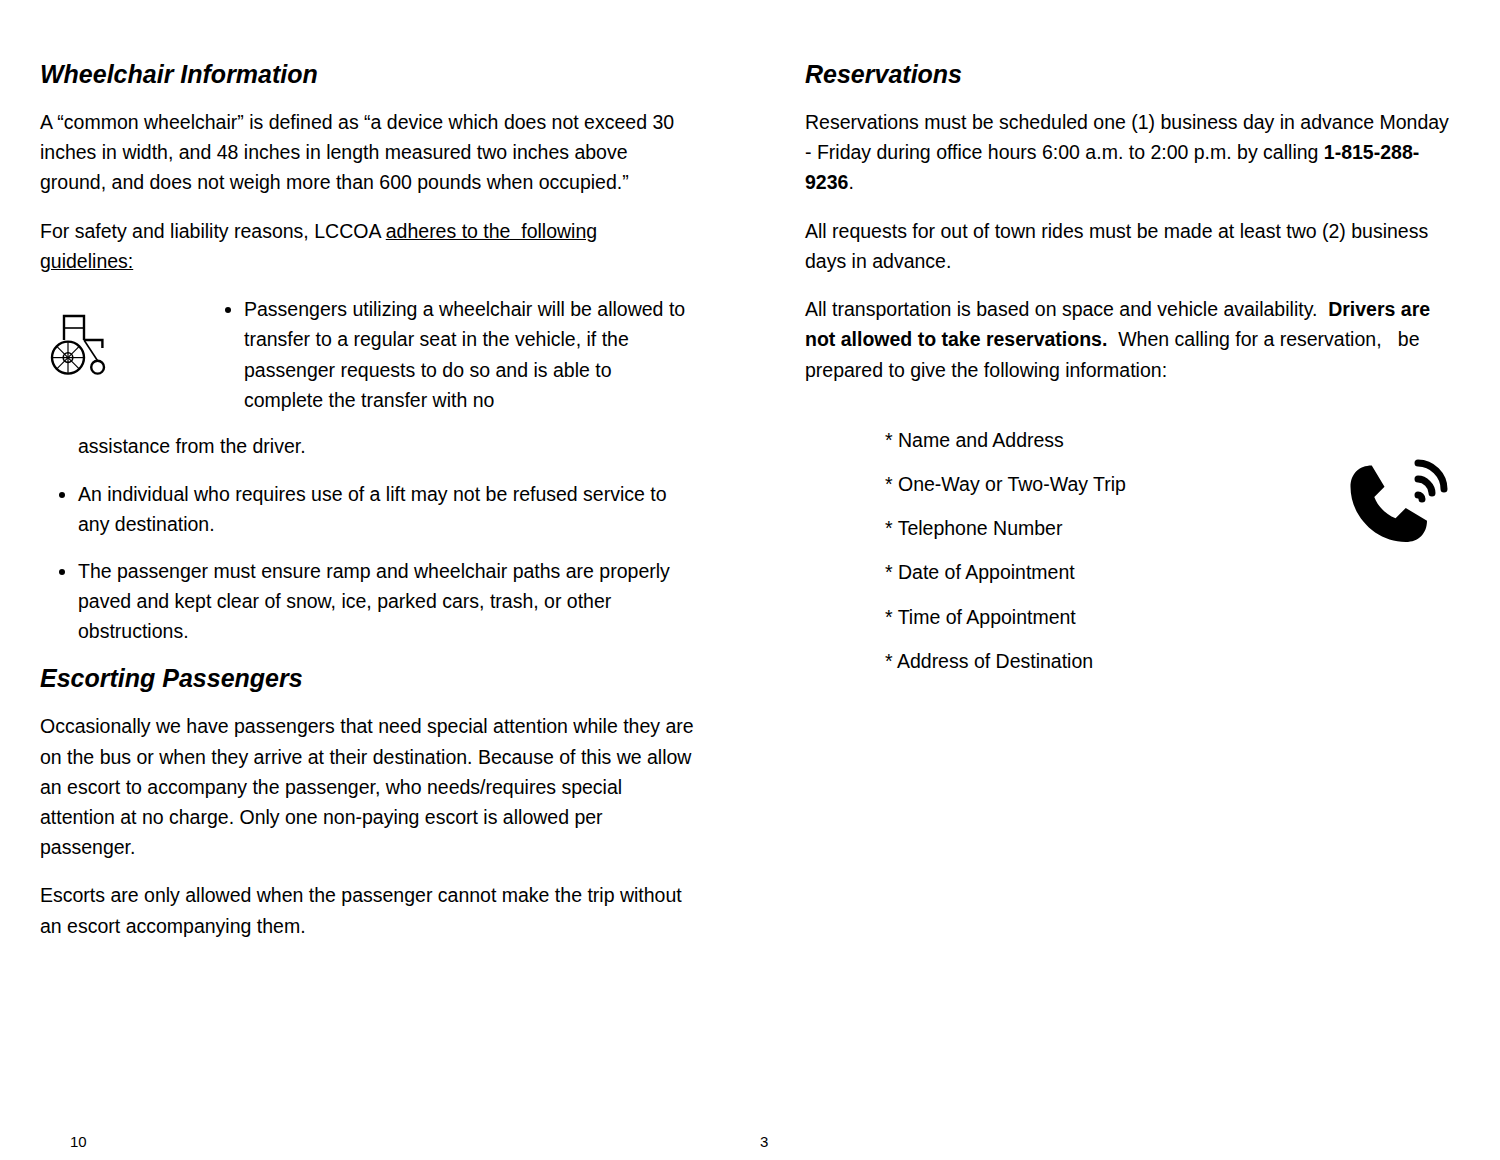Wheelchair Information
A “common wheelchair” is defined as “a device which does not exceed 30 inches in width, and 48 inches in length measured two inches above ground, and does not weigh more than 600 pounds when occupied.”
For safety and liability reasons, LCCOA adheres to the following guidelines:
Passengers utilizing a wheelchair will be allowed to transfer to a regular seat in the vehicle, if the passenger requests to do so and is able to complete the transfer with no
assistance from the driver.
An individual who requires use of a lift may not be refused service to any destination.
The passenger must ensure ramp and wheelchair paths are properly paved and kept clear of snow, ice, parked cars, trash, or other obstructions.
Escorting Passengers
Occasionally we have passengers that need special attention while they are on the bus or when they arrive at their destination. Because of this we allow an escort to accompany the passenger, who needs/requires special attention at no charge. Only one non-paying escort is allowed per passenger.
Escorts are only allowed when the passenger cannot make the trip without an escort accompanying them.
Reservations
Reservations must be scheduled one (1) business day in advance Monday - Friday during office hours 6:00 a.m. to 2:00 p.m. by calling 1-815-288-9236.
All requests for out of town rides must be made at least two (2) business days in advance.
All transportation is based on space and vehicle availability. Drivers are not allowed to take reservations. When calling for a reservation, be prepared to give the following information:
* Name and Address
* One-Way or Two-Way Trip
* Telephone Number
* Date of Appointment
* Time of Appointment
* Address of Destination
10
3